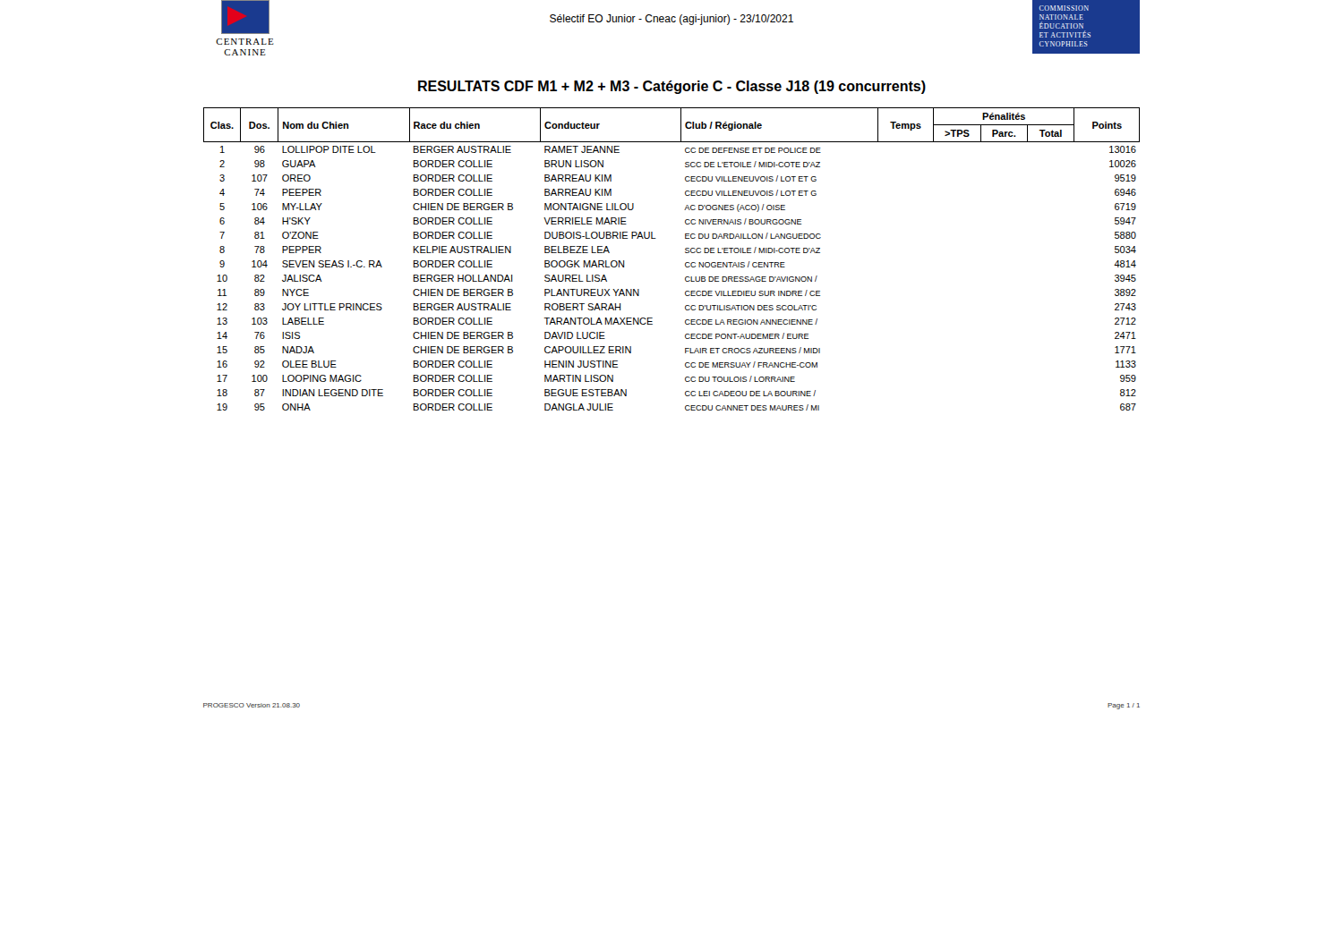CENTRALE
CANINE
Sélectif EO Junior - Cneac (agi-junior) - 23/10/2021
COMMISSION NATIONALE ÉDUCATION ET ACTIVITÉS CYNOPHILES
RESULTATS CDF M1 + M2 + M3 - Catégorie C - Classe J18 (19 concurrents)
| Clas. | Dos. | Nom du Chien | Race du chien | Conducteur | Club / Régionale | Temps | Pénalités | Points |
| --- | --- | --- | --- | --- | --- | --- | --- | --- |
| >TPS | Parc. | Total |
| 1 | 96 | LOLLIPOP DITE LOL | BERGER AUSTRALIE | RAMET JEANNE | CC DE DEFENSE ET DE POLICE DE | | | | | 13016 |
| 2 | 98 | GUAPA | BORDER COLLIE | BRUN LISON | SCC DE L'ETOILE / MIDI-COTE D'AZ | | | | | 10026 |
| 3 | 107 | OREO | BORDER COLLIE | BARREAU KIM | CECDU VILLENEUVOIS / LOT ET G | | | | | 9519 |
| 4 | 74 | PEEPER | BORDER COLLIE | BARREAU KIM | CECDU VILLENEUVOIS / LOT ET G | | | | | 6946 |
| 5 | 106 | MY-LLAY | CHIEN DE BERGER B | MONTAIGNE LILOU | AC D'OGNES (ACO) / OISE | | | | | 6719 |
| 6 | 84 | H'SKY | BORDER COLLIE | VERRIELE MARIE | CC NIVERNAIS / BOURGOGNE | | | | | 5947 |
| 7 | 81 | O'ZONE | BORDER COLLIE | DUBOIS-LOUBRIE PAUL | EC DU DARDAILLON / LANGUEDOC | | | | | 5880 |
| 8 | 78 | PEPPER | KELPIE AUSTRALIEN | BELBEZE LEA | SCC DE L'ETOILE / MIDI-COTE D'AZ | | | | | 5034 |
| 9 | 104 | SEVEN SEAS I.-C. RA | BORDER COLLIE | BOOGK MARLON | CC NOGENTAIS / CENTRE | | | | | 4814 |
| 10 | 82 | JALISCA | BERGER HOLLANDAI | SAUREL LISA | CLUB DE DRESSAGE D'AVIGNON / | | | | | 3945 |
| 11 | 89 | NYCE | CHIEN DE BERGER B | PLANTUREUX YANN | CECDE VILLEDIEU SUR INDRE / CE | | | | | 3892 |
| 12 | 83 | JOY LITTLE PRINCES | BERGER AUSTRALIE | ROBERT SARAH | CC D'UTILISATION DES SCOLATI'C | | | | | 2743 |
| 13 | 103 | LABELLE | BORDER COLLIE | TARANTOLA MAXENCE | CECDE LA REGION ANNECIENNE / | | | | | 2712 |
| 14 | 76 | ISIS | CHIEN DE BERGER B | DAVID LUCIE | CECDE PONT-AUDEMER / EURE | | | | | 2471 |
| 15 | 85 | NADJA | CHIEN DE BERGER B | CAPOUILLEZ ERIN | FLAIR ET CROCS AZUREENS / MIDI | | | | | 1771 |
| 16 | 92 | OLEE BLUE | BORDER COLLIE | HENIN JUSTINE | CC DE MERSUAY / FRANCHE-COM | | | | | 1133 |
| 17 | 100 | LOOPING MAGIC | BORDER COLLIE | MARTIN LISON | CC DU TOULOIS / LORRAINE | | | | | 959 |
| 18 | 87 | INDIAN LEGEND DITE | BORDER COLLIE | BEGUE ESTEBAN | CC LEI CADEOU DE LA BOURINE / | | | | | 812 |
| 19 | 95 | ONHA | BORDER COLLIE | DANGLA JULIE | CECDU CANNET DES MAURES / MI | | | | | 687 |
PROGESCO Version 21.08.30 Page 1 / 1